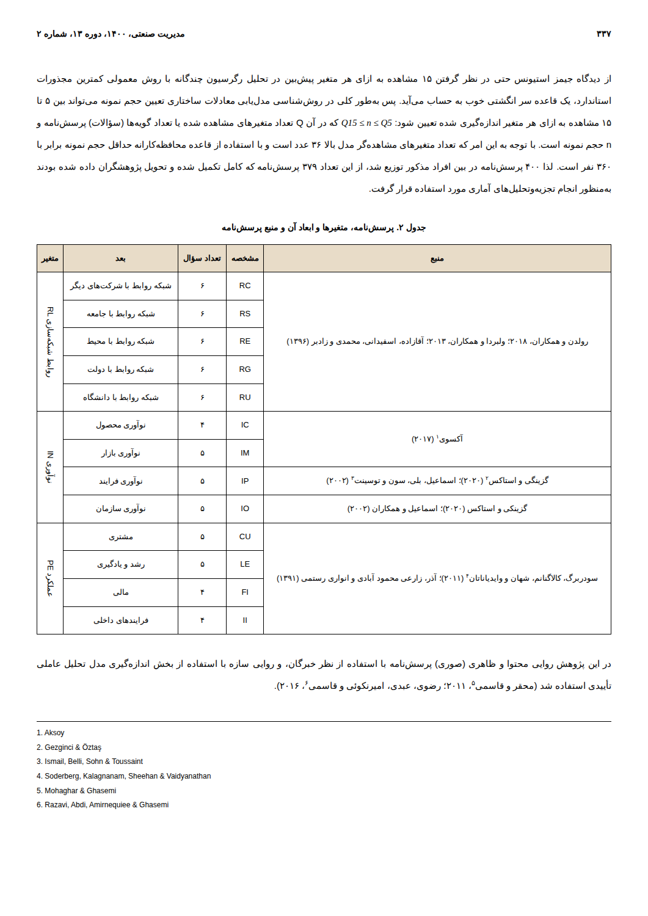۳۳۷ مدیریت صنعتی، ۱۴۰۰، دوره ۱۳، شماره ۲
از دیدگاه جیمز استیونس حتی در نظر گرفتن ۱۵ مشاهده به ازای هر متغیر پیش‌بین در تحلیل رگرسیون چندگانه با روش معمولی کمترین مجذورات استاندارد، یک قاعده سر انگشتی خوب به حساب می‌آید. پس به‌طور کلی در روش‌شناسی مدل‌یابی معادلات ساختاری تعیین حجم نمونه می‌تواند بین ۵ تا ۱۵ مشاهده به ازای هر متغیر اندازه‌گیری شده تعیین شود: Q15 ≤ n ≤ Q5 که در آن Q تعداد متغیرهای مشاهده شده یا تعداد گویه‌ها (سؤالات) پرسش‌نامه و n حجم نمونه است. با توجه به این امر که تعداد متغیرهای مشاهده‌گر مدل بالا ۳۶ عدد است و با استفاده از قاعده محافظه‌کارانه حداقل حجم نمونه برابر با ۳۶۰ نفر است. لذا ۴۰۰ پرسش‌نامه در بین افراد مذکور توزیع شد، از این تعداد ۳۷۹ پرسش‌نامه که کامل تکمیل شده و تحویل پژوهشگران داده شده بودند به‌منظور انجام تجزیه‌وتحلیل‌های آماری مورد استفاده قرار گرفت.
جدول ۲. پرسش‌نامه، متغیرها و ابعاد آن و منبع پرسش‌نامه
| منبع | مشخصه | تعداد سؤال | بعد | متغیر |
| --- | --- | --- | --- | --- |
| رولدن و همکاران، ۲۰۱۸؛ ولبردا و همکاران، ۲۰۱۳؛ آقازاده، اسفیدانی، محمدی و زادبر (۱۳۹۶) | RC | ۶ | شبکه روابط با شرکت‌های دیگر | روابط شبکه‌سازی RL |
| RS | ۶ | شبکه روابط با جامعه |
| RE | ۶ | شبکه روابط با محیط |
| RG | ۶ | شبکه روابط با دولت |
| RU | ۶ | شبکه روابط با دانشگاه |
| آکسوی ۱ (۲۰۱۷) | IC | ۴ | نوآوری محصول | نوآوری IN |
| IM | ۵ | نوآوری بازار |
| گزینگی و استاکس ۲ (۲۰۲۰)؛ اسماعیل، بلی، سون و توسینت ۳ (۲۰۰۲) | IP | ۵ | نوآوری فرایند |
| گزینکی و استاکس (۲۰۲۰)؛ اسماعیل و همکاران (۲۰۰۲) | IO | ۵ | نوآوری سازمان |
| سودربرگ، کالاگنانم، شهان و وایدیاناتان ۴ (۲۰۱۱)؛ آذر، زارعی محمود آبادی و انواری رستمی (۱۳۹۱) | CU | ۵ | مشتری | عملکرد PE |
| LE | ۵ | رشد و یادگیری |
| FI | ۴ | مالی |
| II | ۴ | فرایندهای داخلی |
در این پژوهش روایی محتوا و ظاهری (صوری) پرسش‌نامه با استفاده از نظر خبرگان، و روایی سازه با استفاده از بخش اندازه‌گیری مدل تحلیل عاملی تأییدی استفاده شد (محقر و قاسمی۵، ۲۰۱۱؛ رضوی، عبدی، امیرنکوئی و قاسمی۶، ۲۰۱۶).
1. Aksoy
2. Gezginci & Öztaş
3. Ismail, Belli, Sohn & Toussaint
4. Soderberg, Kalagnanam, Sheehan & Vaidyanathan
5. Mohaghar & Ghasemi
6. Razavi, Abdi, Amirnequiee & Ghasemi